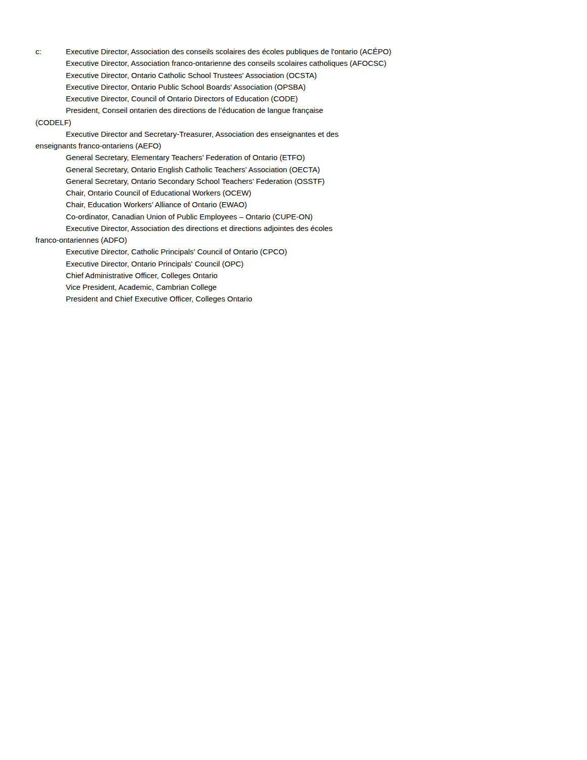c:
Executive Director, Association des conseils scolaires des écoles publiques de l'ontario (ACÉPO)
Executive Director, Association franco-ontarienne des conseils scolaires catholiques (AFOCSC)
Executive Director, Ontario Catholic School Trustees' Association (OCSTA)
Executive Director, Ontario Public School Boards' Association (OPSBA)
Executive Director, Council of Ontario Directors of Education (CODE)
President, Conseil ontarien des directions de l’éducation de langue française
(CODELF)
Executive Director and Secretary-Treasurer, Association des enseignantes et des
enseignants franco-ontariens (AEFO)
General Secretary, Elementary Teachers’ Federation of Ontario (ETFO)
General Secretary, Ontario English Catholic Teachers’ Association (OECTA)
General Secretary, Ontario Secondary School Teachers’ Federation (OSSTF)
Chair, Ontario Council of Educational Workers (OCEW)
Chair, Education Workers’ Alliance of Ontario (EWAO)
Co-ordinator, Canadian Union of Public Employees – Ontario (CUPE-ON)
Executive Director, Association des directions et directions adjointes des écoles
franco-ontariennes (ADFO)
Executive Director, Catholic Principals' Council of Ontario (CPCO)
Executive Director, Ontario Principals' Council (OPC)
Chief Administrative Officer, Colleges Ontario
Vice President, Academic, Cambrian College
President and Chief Executive Officer, Colleges Ontario